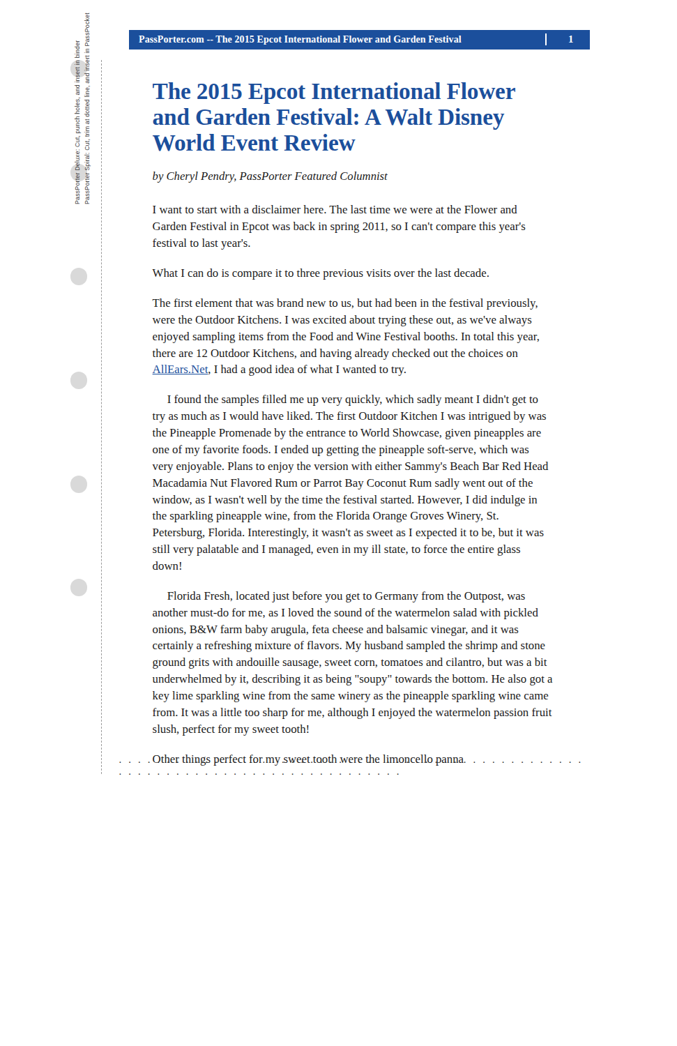PassPorter Deluxe: Cut, punch holes, and insert in binder
PassPorter Spiral: Cut, trim at dotted line, and insert in PassPocket
PassPorter.com -- The 2015 Epcot International Flower and Garden Festival
1
The 2015 Epcot International Flower and Garden Festival: A Walt Disney World Event Review
by Cheryl Pendry, PassPorter Featured Columnist
I want to start with a disclaimer here. The last time we were at the Flower and Garden Festival in Epcot was back in spring 2011, so I can't compare this year's festival to last year's.
What I can do is compare it to three previous visits over the last decade.
The first element that was brand new to us, but had been in the festival previously, were the Outdoor Kitchens. I was excited about trying these out, as we've always enjoyed sampling items from the Food and Wine Festival booths. In total this year, there are 12 Outdoor Kitchens, and having already checked out the choices on AllEars.Net, I had a good idea of what I wanted to try.
I found the samples filled me up very quickly, which sadly meant I didn't get to try as much as I would have liked. The first Outdoor Kitchen I was intrigued by was the Pineapple Promenade by the entrance to World Showcase, given pineapples are one of my favorite foods. I ended up getting the pineapple soft-serve, which was very enjoyable. Plans to enjoy the version with either Sammy's Beach Bar Red Head Macadamia Nut Flavored Rum or Parrot Bay Coconut Rum sadly went out of the window, as I wasn't well by the time the festival started. However, I did indulge in the sparkling pineapple wine, from the Florida Orange Groves Winery, St. Petersburg, Florida. Interestingly, it wasn't as sweet as I expected it to be, but it was still very palatable and I managed, even in my ill state, to force the entire glass down!
Florida Fresh, located just before you get to Germany from the Outpost, was another must-do for me, as I loved the sound of the watermelon salad with pickled onions, B&W farm baby arugula, feta cheese and balsamic vinegar, and it was certainly a refreshing mixture of flavors. My husband sampled the shrimp and stone ground grits with andouille sausage, sweet corn, tomatoes and cilantro, but was a bit underwhelmed by it, describing it as being "soupy" towards the bottom. He also got a key lime sparkling wine from the same winery as the pineapple sparkling wine came from. It was a little too sharp for me, although I enjoyed the watermelon passion fruit slush, perfect for my sweet tooth!
Other things perfect for my sweet tooth were the limoncello panna
. . . . . . . . . . . . . . . . . . . . . . . . . . . . . . . . . . . . . . . . . . . . . . . . . . . . . . . . . . . . . . . . . . . . . . . . . . . . . . .